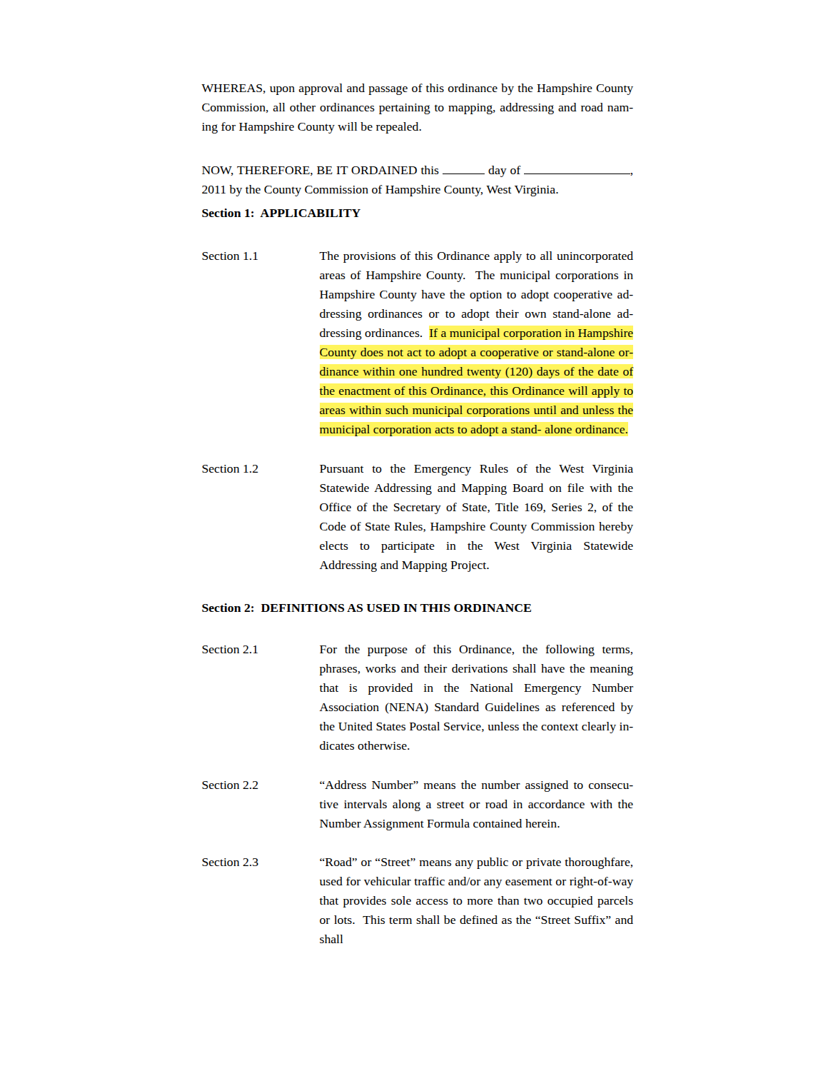WHEREAS, upon approval and passage of this ordinance by the Hampshire County Commission, all other ordinances pertaining to mapping, addressing and road naming for Hampshire County will be repealed.
NOW, THEREFORE, BE IT ORDAINED this day of , 2011 by the County Commission of Hampshire County, West Virginia.
Section 1: APPLICABILITY
Section 1.1
The provisions of this Ordinance apply to all unincorporated areas of Hampshire County. The municipal corporations in Hampshire County have the option to adopt cooperative addressing ordinances or to adopt their own stand-alone addressing ordinances. If a municipal corporation in Hampshire County does not act to adopt a cooperative or stand-alone ordinance within one hundred twenty (120) days of the date of the enactment of this Ordinance, this Ordinance will apply to areas within such municipal corporations until and unless the municipal corporation acts to adopt a stand- alone ordinance.
Section 1.2
Pursuant to the Emergency Rules of the West Virginia Statewide Addressing and Mapping Board on file with the Office of the Secretary of State, Title 169, Series 2, of the Code of State Rules, Hampshire County Commission hereby elects to participate in the West Virginia Statewide Addressing and Mapping Project.
Section 2: DEFINITIONS AS USED IN THIS ORDINANCE
Section 2.1
For the purpose of this Ordinance, the following terms, phrases, works and their derivations shall have the meaning that is provided in the National Emergency Number Association (NENA) Standard Guidelines as referenced by the United States Postal Service, unless the context clearly indicates otherwise.
Section 2.2
“Address Number” means the number assigned to consecutive intervals along a street or road in accordance with the Number Assignment Formula contained herein.
Section 2.3
“Road” or “Street” means any public or private thoroughfare, used for vehicular traffic and/or any easement or right-of-way that provides sole access to more than two occupied parcels or lots. This term shall be defined as the “Street Suffix” and shall